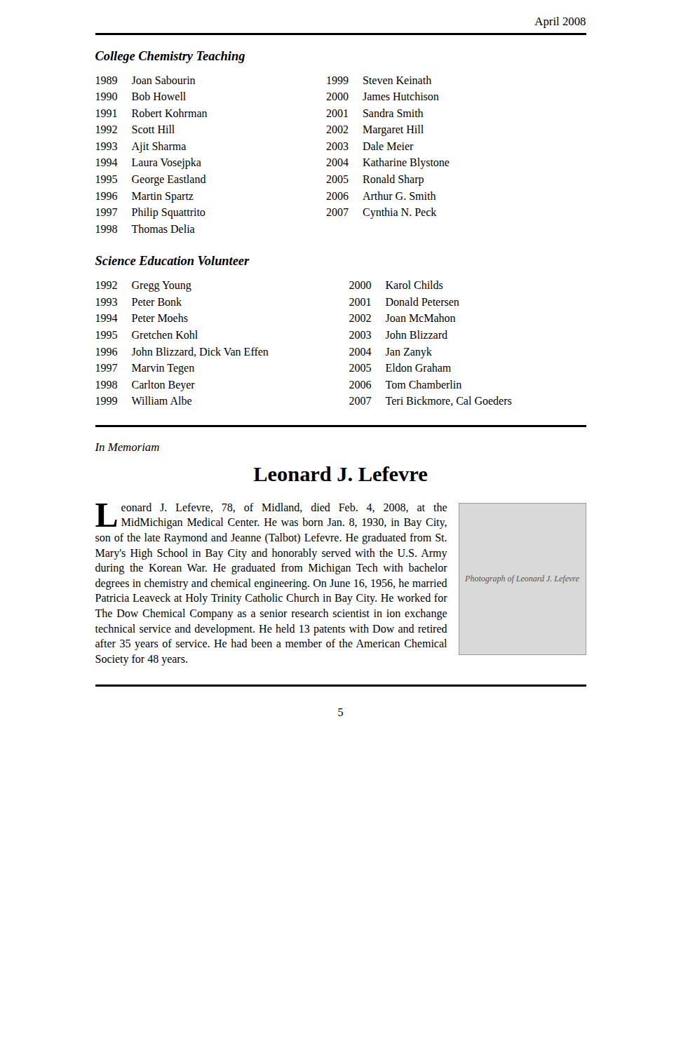April 2008
College Chemistry Teaching
| 1989 | Joan Sabourin | 1999 | Steven Keinath |
| 1990 | Bob Howell | 2000 | James Hutchison |
| 1991 | Robert Kohrman | 2001 | Sandra Smith |
| 1992 | Scott Hill | 2002 | Margaret Hill |
| 1993 | Ajit Sharma | 2003 | Dale Meier |
| 1994 | Laura Vosejpka | 2004 | Katharine Blystone |
| 1995 | George Eastland | 2005 | Ronald Sharp |
| 1996 | Martin Spartz | 2006 | Arthur G. Smith |
| 1997 | Philip Squattrito | 2007 | Cynthia N. Peck |
| 1998 | Thomas Delia | | |
Science Education Volunteer
| 1992 | Gregg Young | 2000 | Karol Childs |
| 1993 | Peter Bonk | 2001 | Donald Petersen |
| 1994 | Peter Moehs | 2002 | Joan McMahon |
| 1995 | Gretchen Kohl | 2003 | John Blizzard |
| 1996 | John Blizzard, Dick Van Effen | 2004 | Jan Zanyk |
| 1997 | Marvin Tegen | 2005 | Eldon Graham |
| 1998 | Carlton Beyer | 2006 | Tom Chamberlin |
| 1999 | William Albe | 2007 | Teri Bickmore, Cal Goeders |
In Memoriam
Leonard J. Lefevre
Photograph of Leonard J. Lefevre
Leonard J. Lefevre, 78, of Midland, died Feb. 4, 2008, at the MidMichigan Medical Center. He was born Jan. 8, 1930, in Bay City, son of the late Raymond and Jeanne (Talbot) Lefevre. He graduated from St. Mary's High School in Bay City and honorably served with the U.S. Army during the Korean War. He graduated from Michigan Tech with bachelor degrees in chemistry and chemical engineering. On June 16, 1956, he married Patricia Leaveck at Holy Trinity Catholic Church in Bay City. He worked for The Dow Chemical Company as a senior research scientist in ion exchange technical service and development. He held 13 patents with Dow and retired after 35 years of service. He had been a member of the American Chemical Society for 48 years.
5